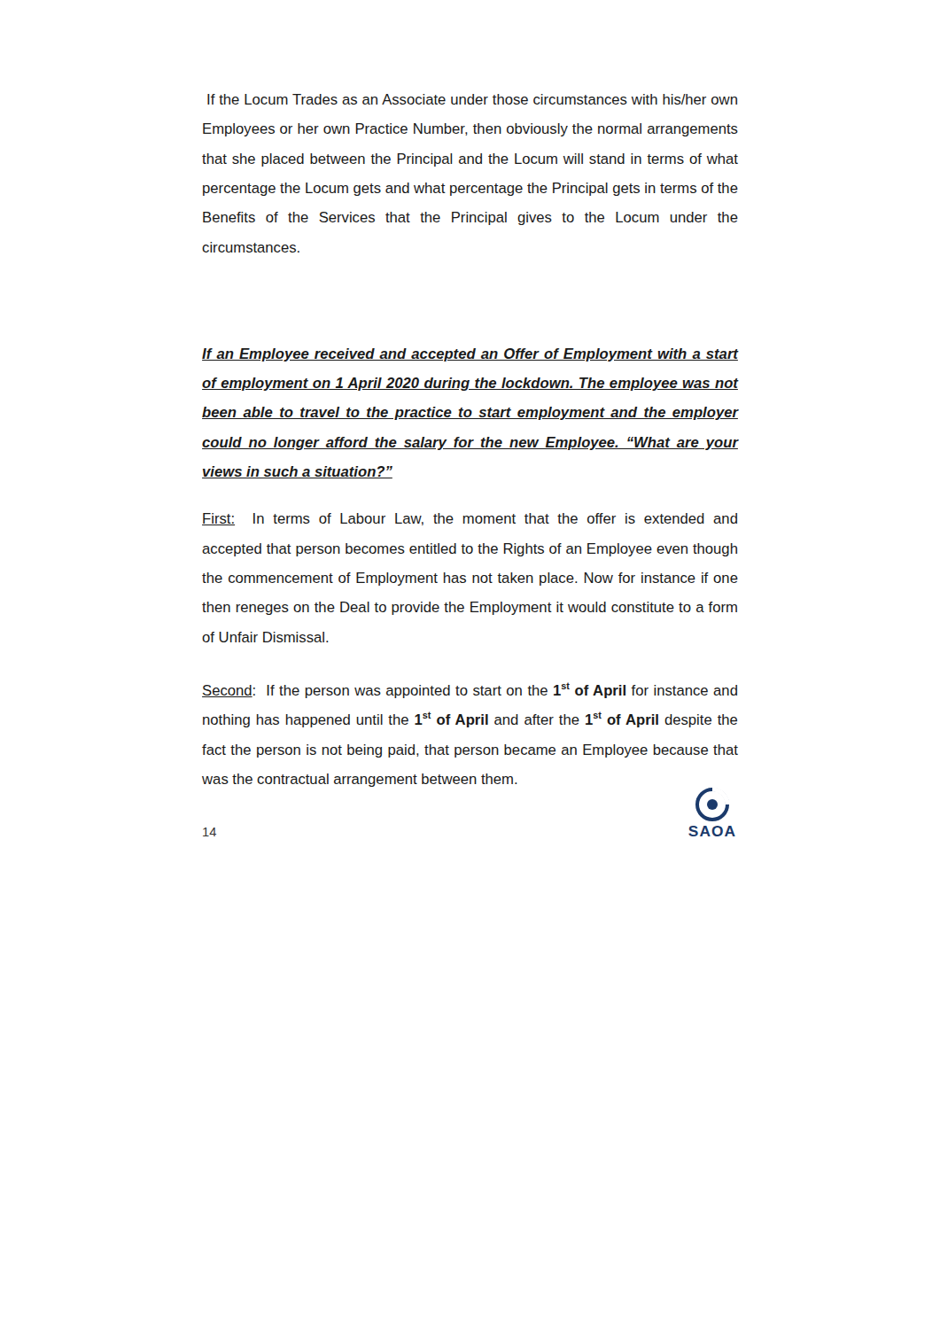If the Locum Trades as an Associate under those circumstances with his/her own Employees or her own Practice Number, then obviously the normal arrangements that she placed between the Principal and the Locum will stand in terms of what percentage the Locum gets and what percentage the Principal gets in terms of the Benefits of the Services that the Principal gives to the Locum under the circumstances.
If an Employee received and accepted an Offer of Employment with a start of employment on 1 April 2020 during the lockdown. The employee was not been able to travel to the practice to start employment and the employer could no longer afford the salary for the new Employee. “What are your views in such a situation?”
First: In terms of Labour Law, the moment that the offer is extended and accepted that person becomes entitled to the Rights of an Employee even though the commencement of Employment has not taken place. Now for instance if one then reneges on the Deal to provide the Employment it would constitute to a form of Unfair Dismissal.
Second: If the person was appointed to start on the 1st of April for instance and nothing has happened until the 1st of April and after the 1st of April despite the fact the person is not being paid, that person became an Employee because that was the contractual arrangement between them.
14
SAOA